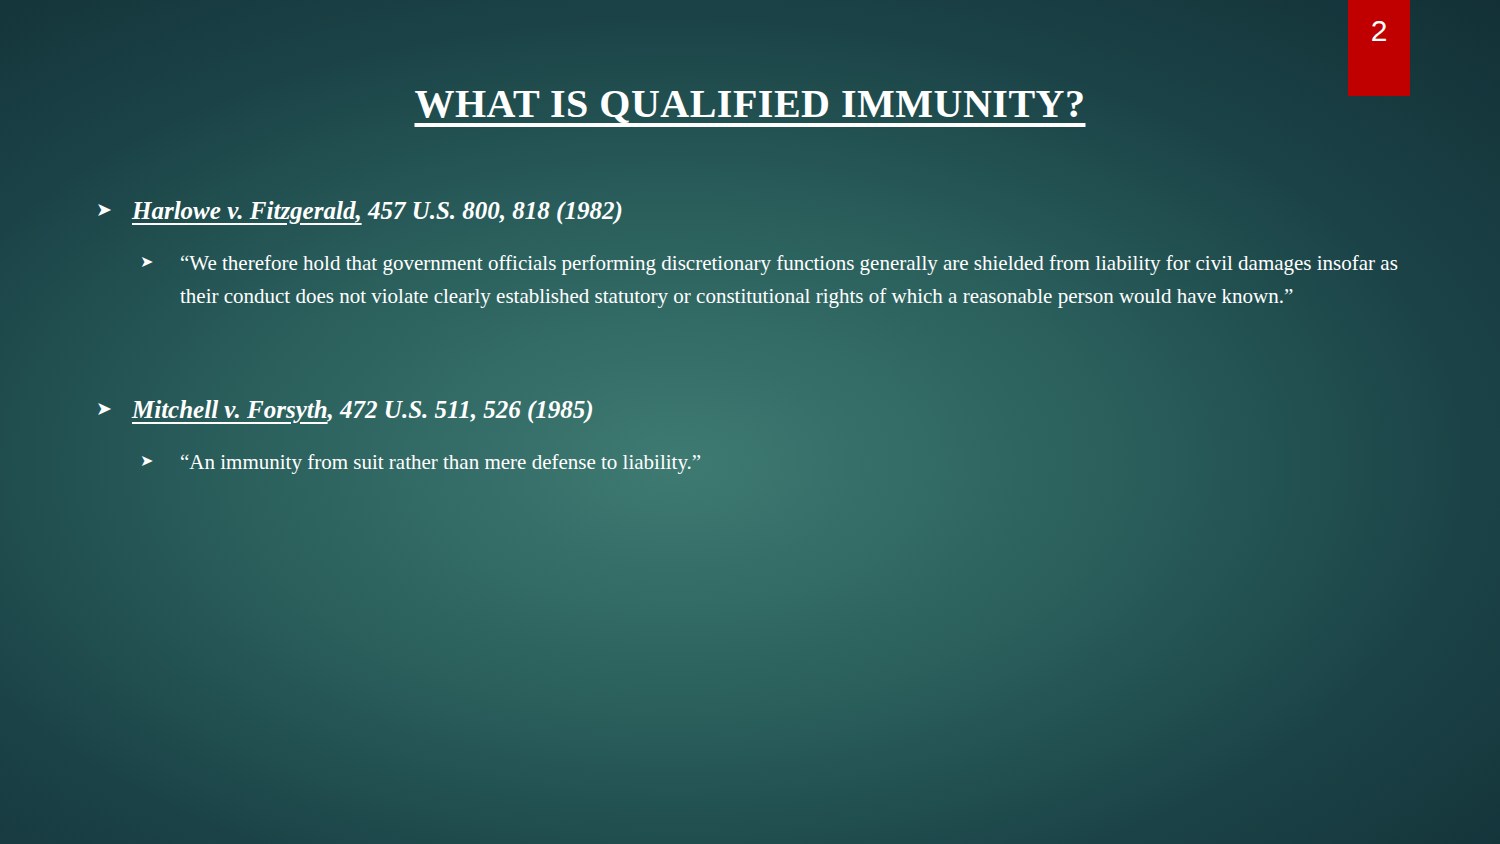2
WHAT IS QUALIFIED IMMUNITY?
Harlowe v. Fitzgerald, 457 U.S. 800, 818 (1982)
“We therefore hold that government officials performing discretionary functions generally are shielded from liability for civil damages insofar as their conduct does not violate clearly established statutory or constitutional rights of which a reasonable person would have known.”
Mitchell v. Forsyth, 472 U.S. 511, 526 (1985)
“An immunity from suit rather than mere defense to liability.”